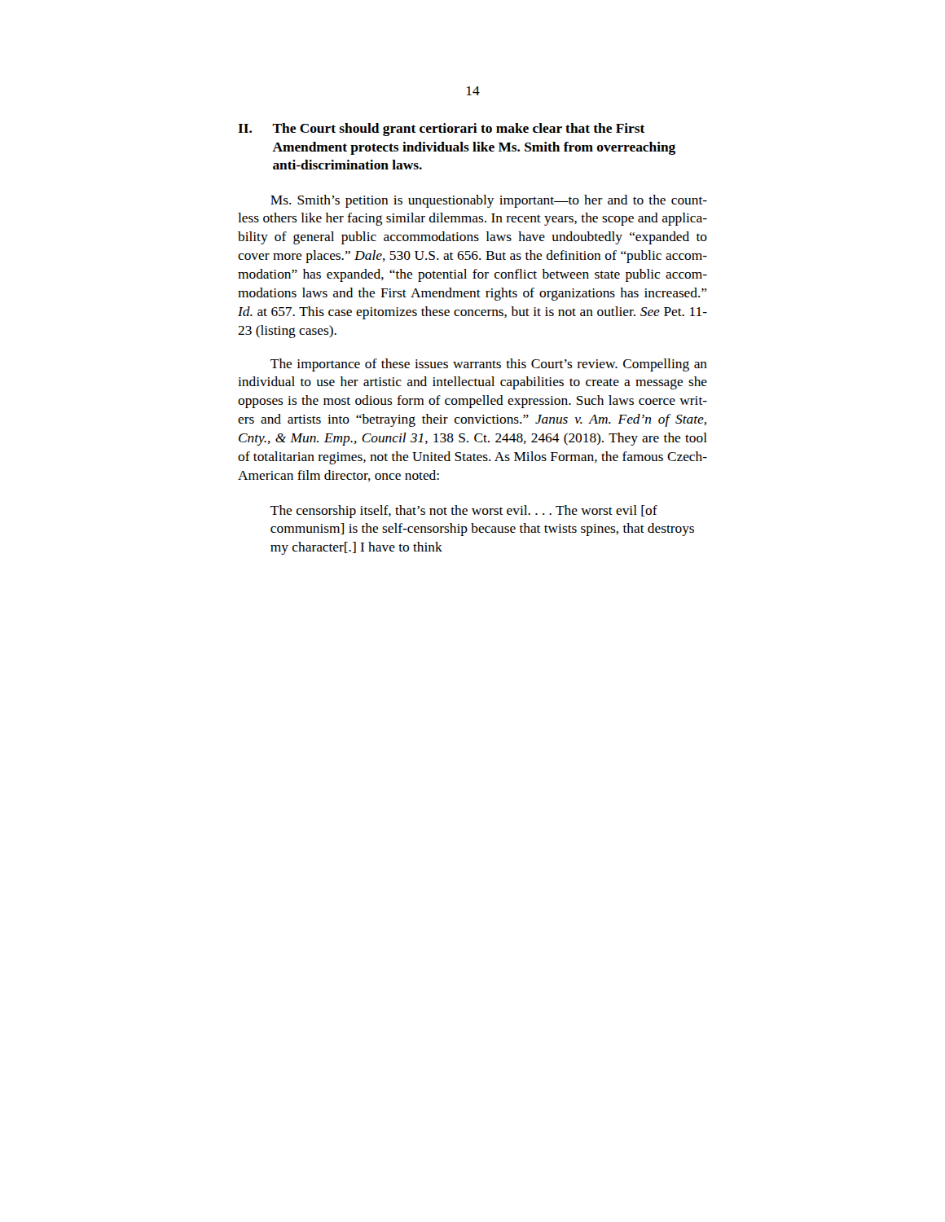14
II. The Court should grant certiorari to make clear that the First Amendment protects individuals like Ms. Smith from overreaching anti-discrimination laws.
Ms. Smith’s petition is unquestionably important—to her and to the countless others like her facing similar dilemmas. In recent years, the scope and applicability of general public accommodations laws have undoubtedly “expanded to cover more places.” Dale, 530 U.S. at 656. But as the definition of “public accommodation” has expanded, “the potential for conflict between state public accommodations laws and the First Amendment rights of organizations has increased.” Id. at 657. This case epitomizes these concerns, but it is not an outlier. See Pet. 11-23 (listing cases).
The importance of these issues warrants this Court’s review. Compelling an individual to use her artistic and intellectual capabilities to create a message she opposes is the most odious form of compelled expression. Such laws coerce writers and artists into “betraying their convictions.” Janus v. Am. Fed’n of State, Cnty., & Mun. Emp., Council 31, 138 S. Ct. 2448, 2464 (2018). They are the tool of totalitarian regimes, not the United States. As Milos Forman, the famous Czech-American film director, once noted:
The censorship itself, that’s not the worst evil. . . . The worst evil [of communism] is the self-censorship because that twists spines, that destroys my character[.] I have to think